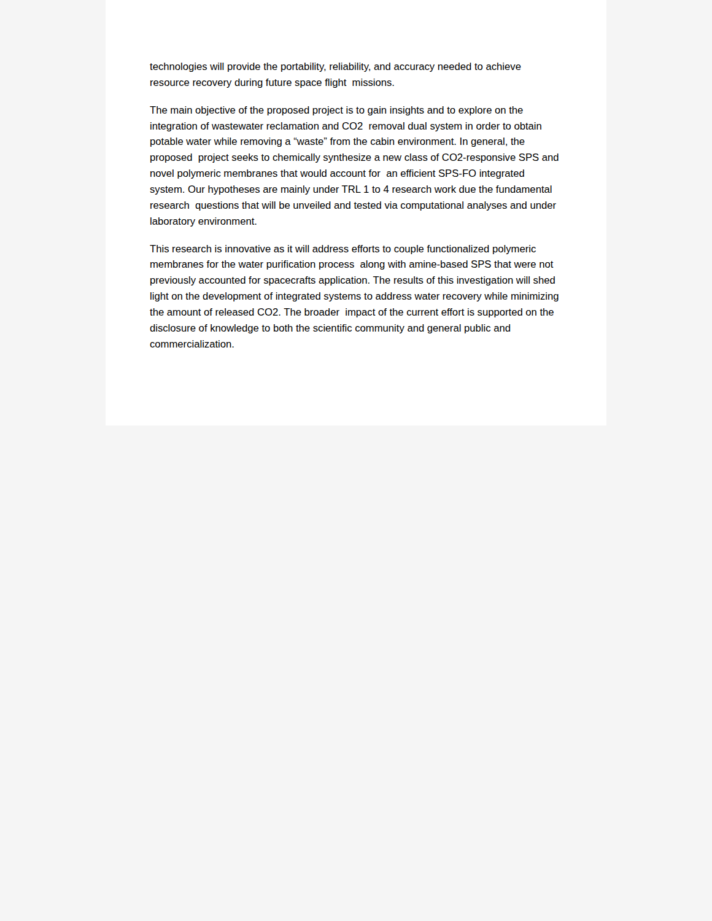technologies will provide the portability, reliability, and accuracy needed to achieve resource recovery during future space flight missions.
The main objective of the proposed project is to gain insights and to explore on the integration of wastewater reclamation and CO2 removal dual system in order to obtain potable water while removing a “waste” from the cabin environment. In general, the proposed project seeks to chemically synthesize a new class of CO2-responsive SPS and novel polymeric membranes that would account for an efficient SPS-FO integrated system. Our hypotheses are mainly under TRL 1 to 4 research work due the fundamental research questions that will be unveiled and tested via computational analyses and under laboratory environment.
This research is innovative as it will address efforts to couple functionalized polymeric membranes for the water purification process along with amine-based SPS that were not previously accounted for spacecrafts application. The results of this investigation will shed light on the development of integrated systems to address water recovery while minimizing the amount of released CO2. The broader impact of the current effort is supported on the disclosure of knowledge to both the scientific community and general public and commercialization.